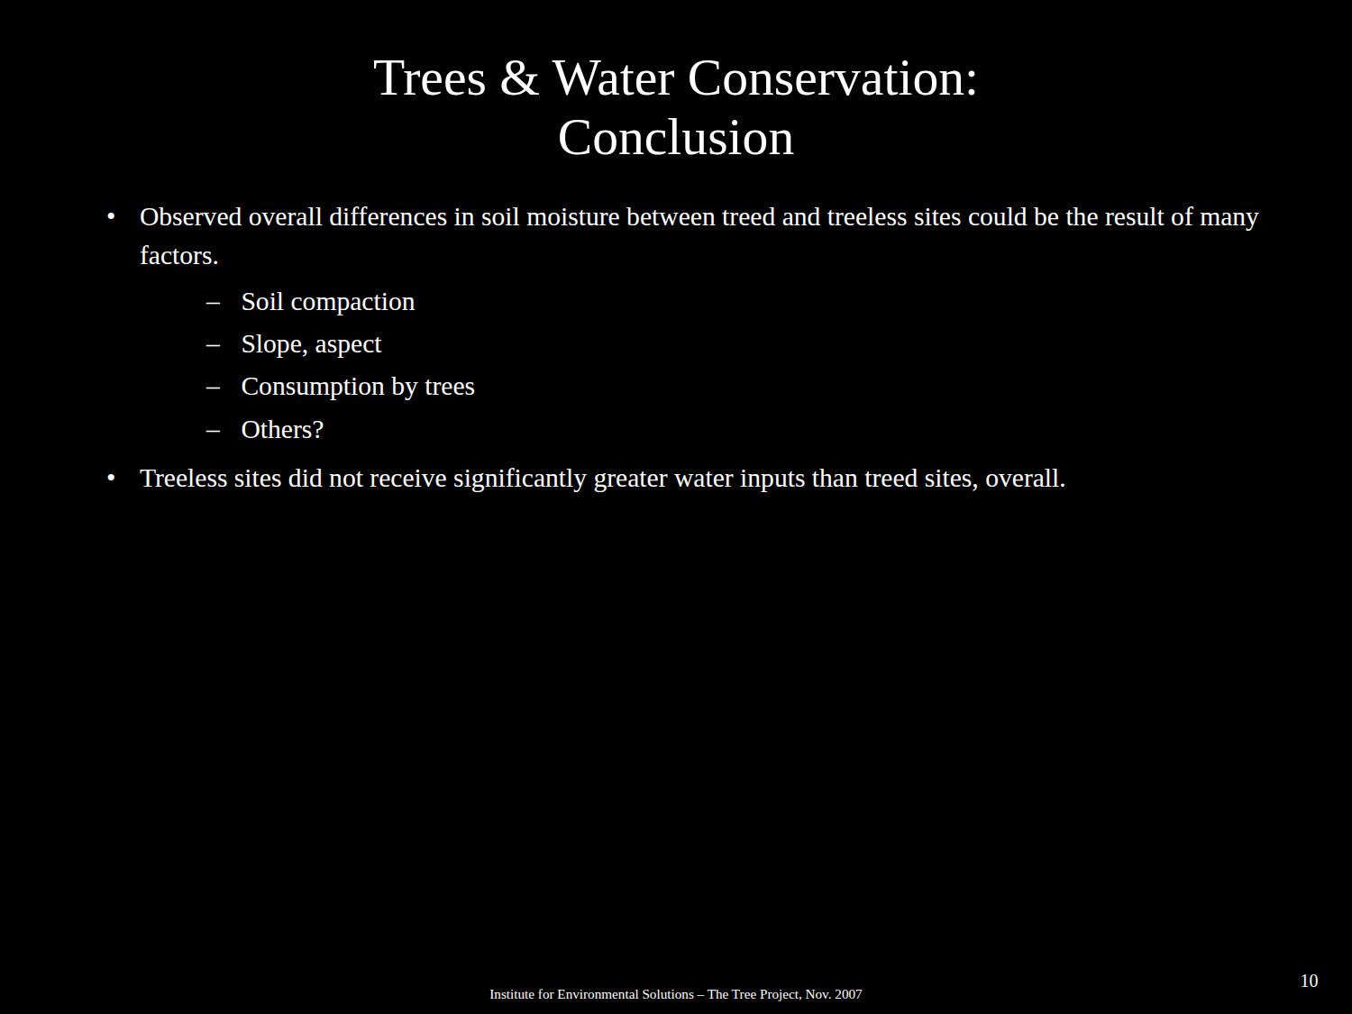Trees & Water Conservation:
Conclusion
Observed overall differences in soil moisture between treed and treeless sites could be the result of many factors.
Soil compaction
Slope, aspect
Consumption by trees
Others?
Treeless sites did not receive significantly greater water inputs than treed sites, overall.
Institute for Environmental Solutions – The Tree Project, Nov. 2007
10